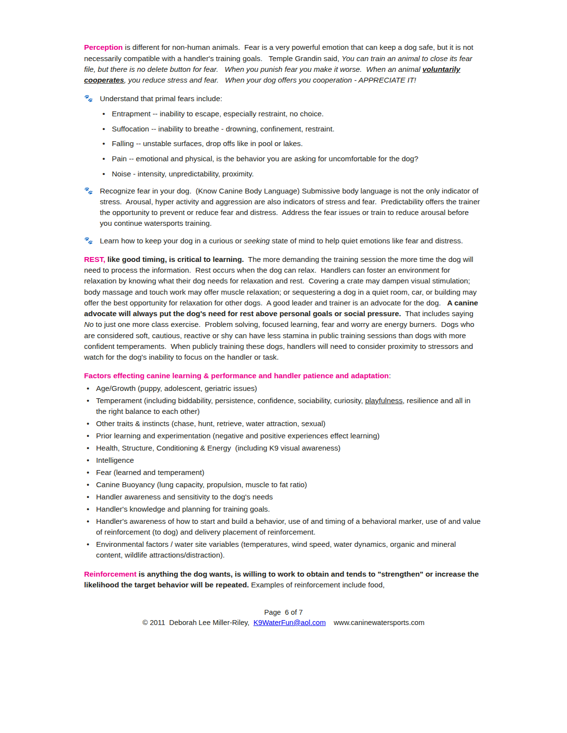Perception is different for non-human animals. Fear is a very powerful emotion that can keep a dog safe, but it is not necessarily compatible with a handler's training goals. Temple Grandin said, You can train an animal to close its fear file, but there is no delete button for fear. When you punish fear you make it worse. When an animal voluntarily cooperates, you reduce stress and fear. When your dog offers you cooperation - APPRECIATE IT!
Understand that primal fears include:
Entrapment -- inability to escape, especially restraint, no choice.
Suffocation -- inability to breathe - drowning, confinement, restraint.
Falling -- unstable surfaces, drop offs like in pool or lakes.
Pain -- emotional and physical, is the behavior you are asking for uncomfortable for the dog?
Noise - intensity, unpredictability, proximity.
Recognize fear in your dog. (Know Canine Body Language) Submissive body language is not the only indicator of stress. Arousal, hyper activity and aggression are also indicators of stress and fear. Predictability offers the trainer the opportunity to prevent or reduce fear and distress. Address the fear issues or train to reduce arousal before you continue watersports training.
Learn how to keep your dog in a curious or seeking state of mind to help quiet emotions like fear and distress.
REST, like good timing, is critical to learning. The more demanding the training session the more time the dog will need to process the information. Rest occurs when the dog can relax. Handlers can foster an environment for relaxation by knowing what their dog needs for relaxation and rest. Covering a crate may dampen visual stimulation; body massage and touch work may offer muscle relaxation; or sequestering a dog in a quiet room, car, or building may offer the best opportunity for relaxation for other dogs. A good leader and trainer is an advocate for the dog. A canine advocate will always put the dog's need for rest above personal goals or social pressure. That includes saying No to just one more class exercise. Problem solving, focused learning, fear and worry are energy burners. Dogs who are considered soft, cautious, reactive or shy can have less stamina in public training sessions than dogs with more confident temperaments. When publicly training these dogs, handlers will need to consider proximity to stressors and watch for the dog's inability to focus on the handler or task.
Factors effecting canine learning & performance and handler patience and adaptation:
Age/Growth (puppy, adolescent, geriatric issues)
Temperament (including biddability, persistence, confidence, sociability, curiosity, playfulness, resilience and all in the right balance to each other)
Other traits & instincts (chase, hunt, retrieve, water attraction, sexual)
Prior learning and experimentation (negative and positive experiences effect learning)
Health, Structure, Conditioning & Energy (including K9 visual awareness)
Intelligence
Fear (learned and temperament)
Canine Buoyancy (lung capacity, propulsion, muscle to fat ratio)
Handler awareness and sensitivity to the dog's needs
Handler's knowledge and planning for training goals.
Handler's awareness of how to start and build a behavior, use of and timing of a behavioral marker, use of and value of reinforcement (to dog) and delivery placement of reinforcement.
Environmental factors / water site variables (temperatures, wind speed, water dynamics, organic and mineral content, wildlife attractions/distraction).
Reinforcement is anything the dog wants, is willing to work to obtain and tends to "strengthen" or increase the likelihood the target behavior will be repeated. Examples of reinforcement include food,
Page 6 of 7
© 2011 Deborah Lee Miller-Riley, K9WaterFun@aol.com www.caninewatersports.com